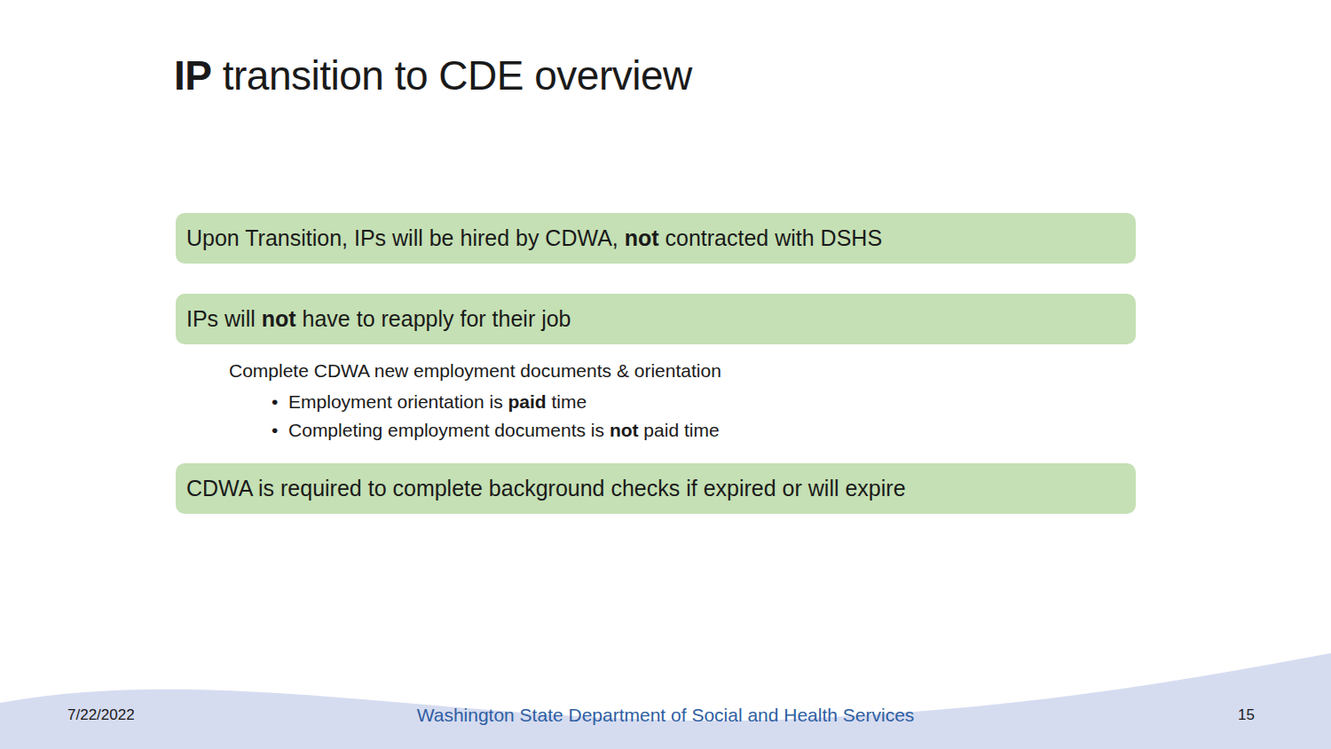IP transition to CDE overview
Upon Transition, IPs will be hired by CDWA, not contracted with DSHS
IPs will not have to reapply for their job
Complete CDWA new employment documents & orientation
Employment orientation is paid time
Completing employment documents is not paid time
CDWA is required to complete background checks if expired or will expire
7/22/2022
Washington State Department of Social and Health Services
15